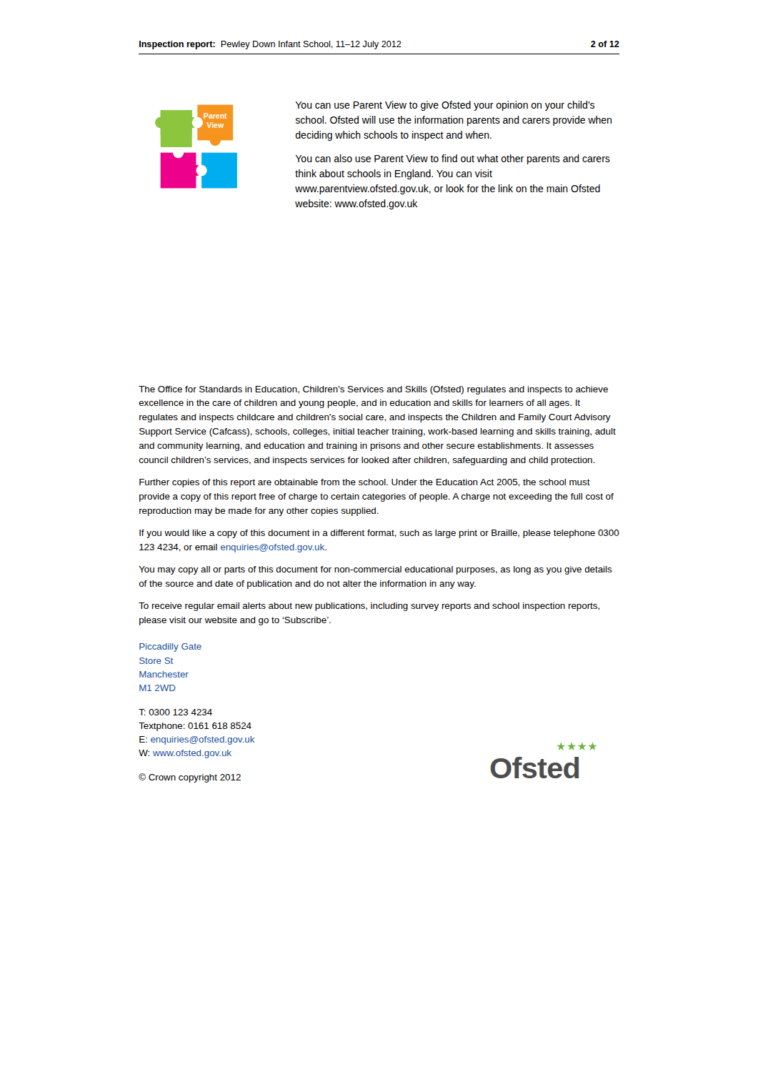Inspection report: Pewley Down Infant School, 11–12 July 2012
2 of 12
Parent View
You can use Parent View to give Ofsted your opinion on your child’s school. Ofsted will use the information parents and carers provide when deciding which schools to inspect and when.
You can also use Parent View to find out what other parents and carers think about schools in England. You can visit www.parentview.ofsted.gov.uk, or look for the link on the main Ofsted website: www.ofsted.gov.uk
The Office for Standards in Education, Children's Services and Skills (Ofsted) regulates and inspects to achieve excellence in the care of children and young people, and in education and skills for learners of all ages. It regulates and inspects childcare and children's social care, and inspects the Children and Family Court Advisory Support Service (Cafcass), schools, colleges, initial teacher training, work-based learning and skills training, adult and community learning, and education and training in prisons and other secure establishments. It assesses council children’s services, and inspects services for looked after children, safeguarding and child protection.
Further copies of this report are obtainable from the school. Under the Education Act 2005, the school must provide a copy of this report free of charge to certain categories of people. A charge not exceeding the full cost of reproduction may be made for any other copies supplied.
If you would like a copy of this document in a different format, such as large print or Braille, please telephone 0300 123 4234, or email enquiries@ofsted.gov.uk.
You may copy all or parts of this document for non-commercial educational purposes, as long as you give details of the source and date of publication and do not alter the information in any way.
To receive regular email alerts about new publications, including survey reports and school inspection reports, please visit our website and go to ‘Subscribe’.
Piccadilly Gate
Store St
Manchester
M1 2WD
T: 0300 123 4234
Textphone: 0161 618 8524
E: enquiries@ofsted.gov.uk
W: www.ofsted.gov.uk
© Crown copyright 2012
Ofsted